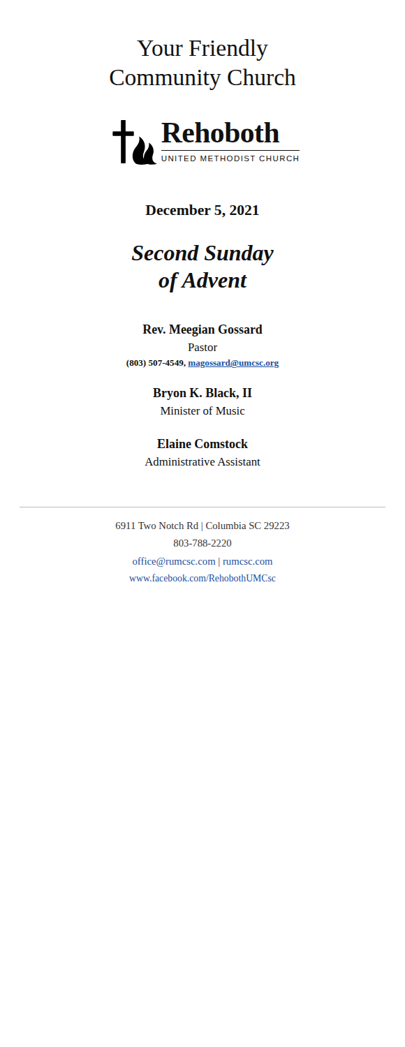Your Friendly Community Church
Rehoboth
United Methodist Church
December 5, 2021
Second Sunday of Advent
Rev. Meegian Gossard
Pastor
(803) 507-4549, magossard@umcsc.org
Bryon K. Black, II
Minister of Music
Elaine Comstock
Administrative Assistant
6911 Two Notch Rd | Columbia SC 29223
803-788-2220
office@rumcsc.com | rumcsc.com
www.facebook.com/RehobothUMCsc